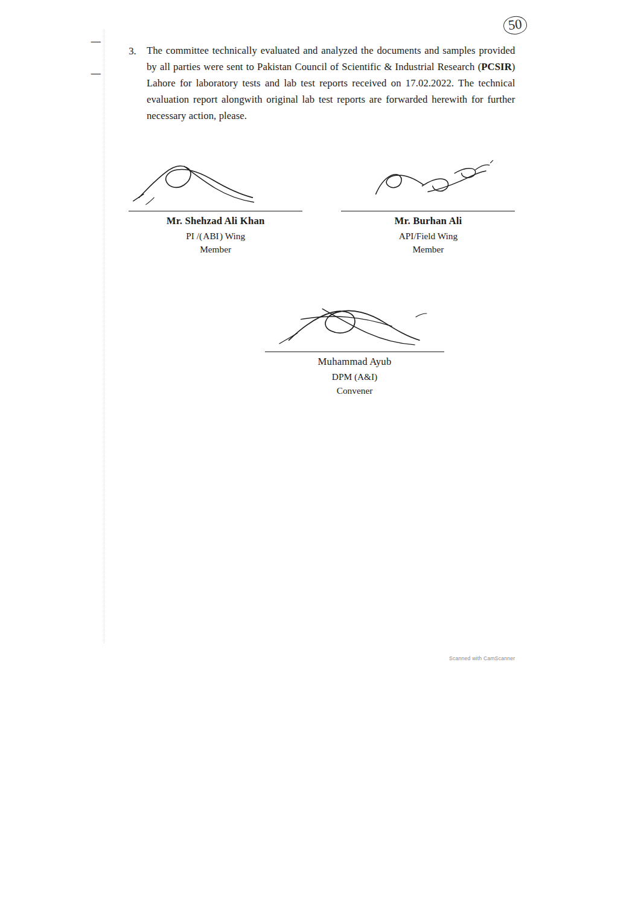50
—
—
3.
The committee technically evaluated and analyzed the documents and samples provided by all parties were sent to Pakistan Council of Scientific & Industrial Research (PCSIR) Lahore for laboratory tests and lab test reports received on 17.02.2022. The technical evaluation report alongwith original lab test reports are forwarded herewith for further necessary action, please.
Mr. Shehzad Ali Khan
PI /( ABI ) Wing
Member
Mr. Burhan Ali
API/Field Wing
Member
Muhammad Ayub
DPM (A&I)
Convener
Scanned with CamScanner